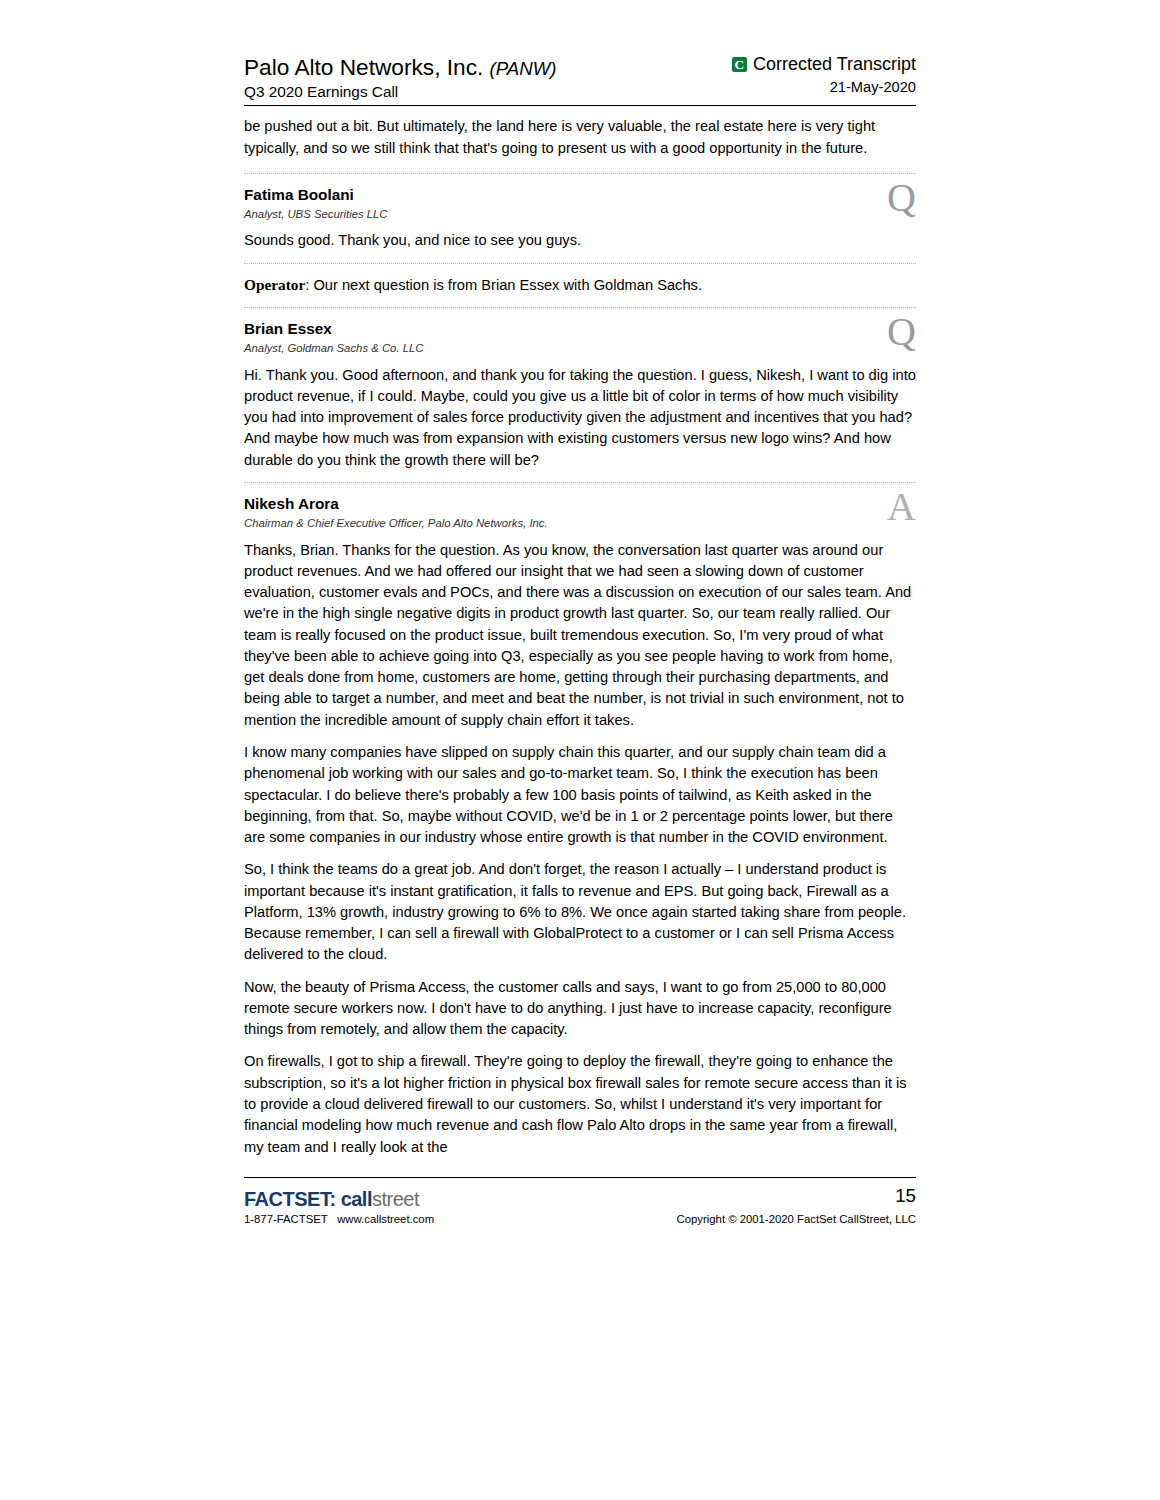Palo Alto Networks, Inc. (PANW)
Q3 2020 Earnings Call
C Corrected Transcript
21-May-2020
be pushed out a bit. But ultimately, the land here is very valuable, the real estate here is very tight typically, and so we still think that that's going to present us with a good opportunity in the future.
Q
Fatima Boolani
Analyst, UBS Securities LLC
Sounds good. Thank you, and nice to see you guys.
Operator: Our next question is from Brian Essex with Goldman Sachs.
Q
Brian Essex
Analyst, Goldman Sachs & Co. LLC
Hi. Thank you. Good afternoon, and thank you for taking the question. I guess, Nikesh, I want to dig into product revenue, if I could. Maybe, could you give us a little bit of color in terms of how much visibility you had into improvement of sales force productivity given the adjustment and incentives that you had? And maybe how much was from expansion with existing customers versus new logo wins? And how durable do you think the growth there will be?
A
Nikesh Arora
Chairman & Chief Executive Officer, Palo Alto Networks, Inc.
Thanks, Brian. Thanks for the question. As you know, the conversation last quarter was around our product revenues. And we had offered our insight that we had seen a slowing down of customer evaluation, customer evals and POCs, and there was a discussion on execution of our sales team. And we're in the high single negative digits in product growth last quarter. So, our team really rallied. Our team is really focused on the product issue, built tremendous execution. So, I'm very proud of what they've been able to achieve going into Q3, especially as you see people having to work from home, get deals done from home, customers are home, getting through their purchasing departments, and being able to target a number, and meet and beat the number, is not trivial in such environment, not to mention the incredible amount of supply chain effort it takes.
I know many companies have slipped on supply chain this quarter, and our supply chain team did a phenomenal job working with our sales and go-to-market team. So, I think the execution has been spectacular. I do believe there's probably a few 100 basis points of tailwind, as Keith asked in the beginning, from that. So, maybe without COVID, we'd be in 1 or 2 percentage points lower, but there are some companies in our industry whose entire growth is that number in the COVID environment.
So, I think the teams do a great job. And don't forget, the reason I actually – I understand product is important because it's instant gratification, it falls to revenue and EPS. But going back, Firewall as a Platform, 13% growth, industry growing to 6% to 8%. We once again started taking share from people. Because remember, I can sell a firewall with GlobalProtect to a customer or I can sell Prisma Access delivered to the cloud.
Now, the beauty of Prisma Access, the customer calls and says, I want to go from 25,000 to 80,000 remote secure workers now. I don't have to do anything. I just have to increase capacity, reconfigure things from remotely, and allow them the capacity.
On firewalls, I got to ship a firewall. They're going to deploy the firewall, they're going to enhance the subscription, so it's a lot higher friction in physical box firewall sales for remote secure access than it is to provide a cloud delivered firewall to our customers. So, whilst I understand it's very important for financial modeling how much revenue and cash flow Palo Alto drops in the same year from a firewall, my team and I really look at the
FACTSET: call street
1-877-FACTSET www.callstreet.com
15
Copyright © 2001-2020 FactSet CallStreet, LLC